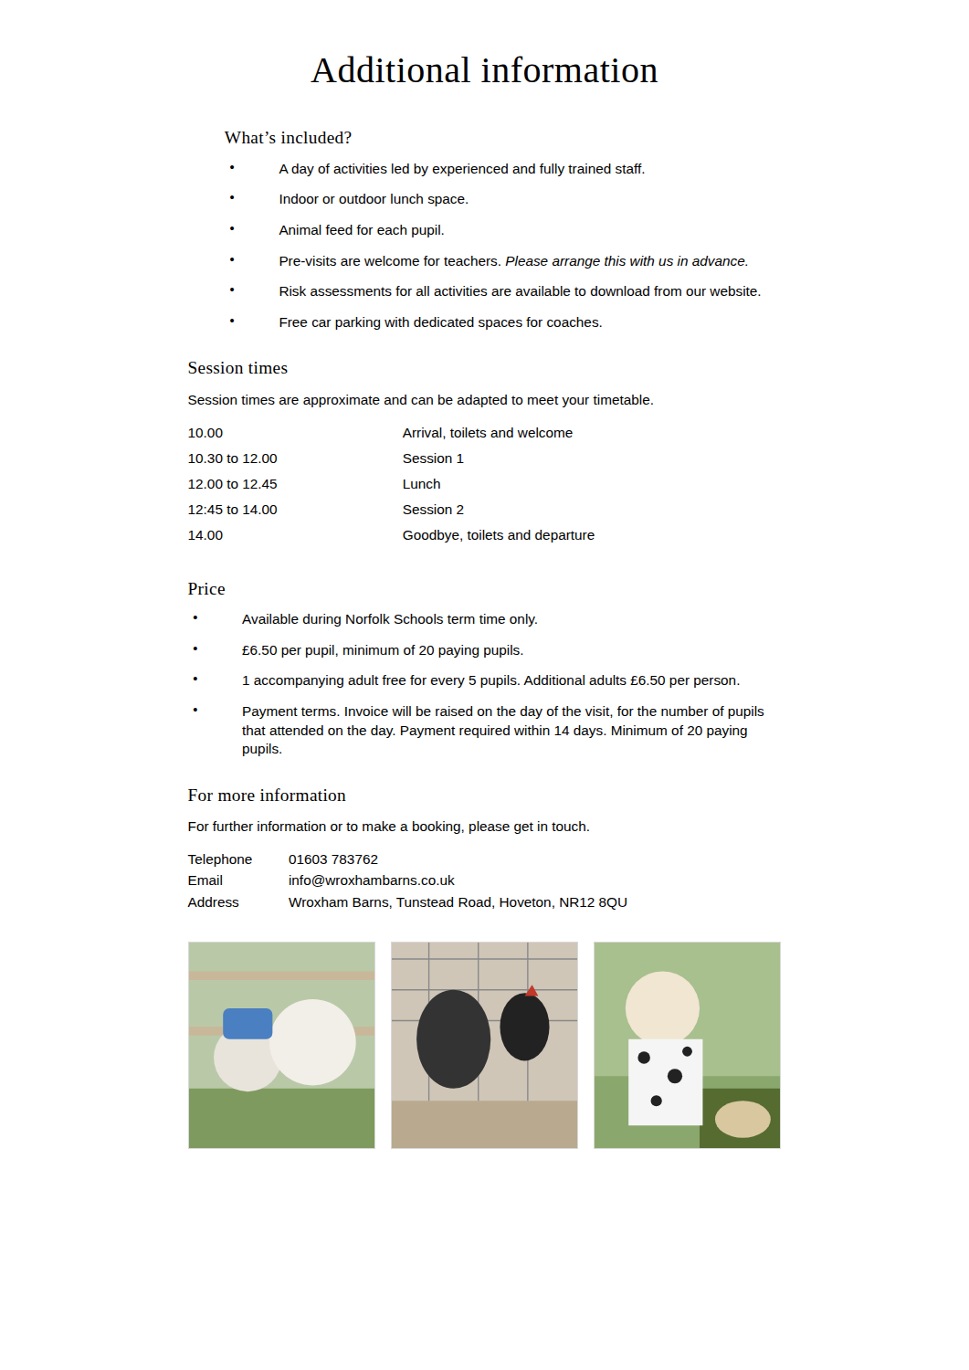Additional information
What’s included?
A day of activities led by experienced and fully trained staff.
Indoor or outdoor lunch space.
Animal feed for each pupil.
Pre-visits are welcome for teachers. Please arrange this with us in advance.
Risk assessments for all activities are available to download from our website.
Free car parking with dedicated spaces for coaches.
Session times
Session times are approximate and can be adapted to meet your timetable.
| 10.00 | Arrival, toilets and welcome |
| 10.30 to 12.00 | Session 1 |
| 12.00 to 12.45 | Lunch |
| 12:45 to 14.00 | Session 2 |
| 14.00 | Goodbye, toilets and departure |
Price
Available during Norfolk Schools term time only.
£6.50 per pupil, minimum of 20 paying pupils.
1 accompanying adult free for every 5 pupils. Additional adults £6.50 per person.
Payment terms. Invoice will be raised on the day of the visit, for the number of pupils that attended on the day. Payment required within 14 days. Minimum of 20 paying pupils.
For more information
For further information or to make a booking, please get in touch.
| Telephone | 01603 783762 |
| Email | info@wroxhambarns.co.uk |
| Address | Wroxham Barns, Tunstead Road, Hoveton, NR12 8QU |